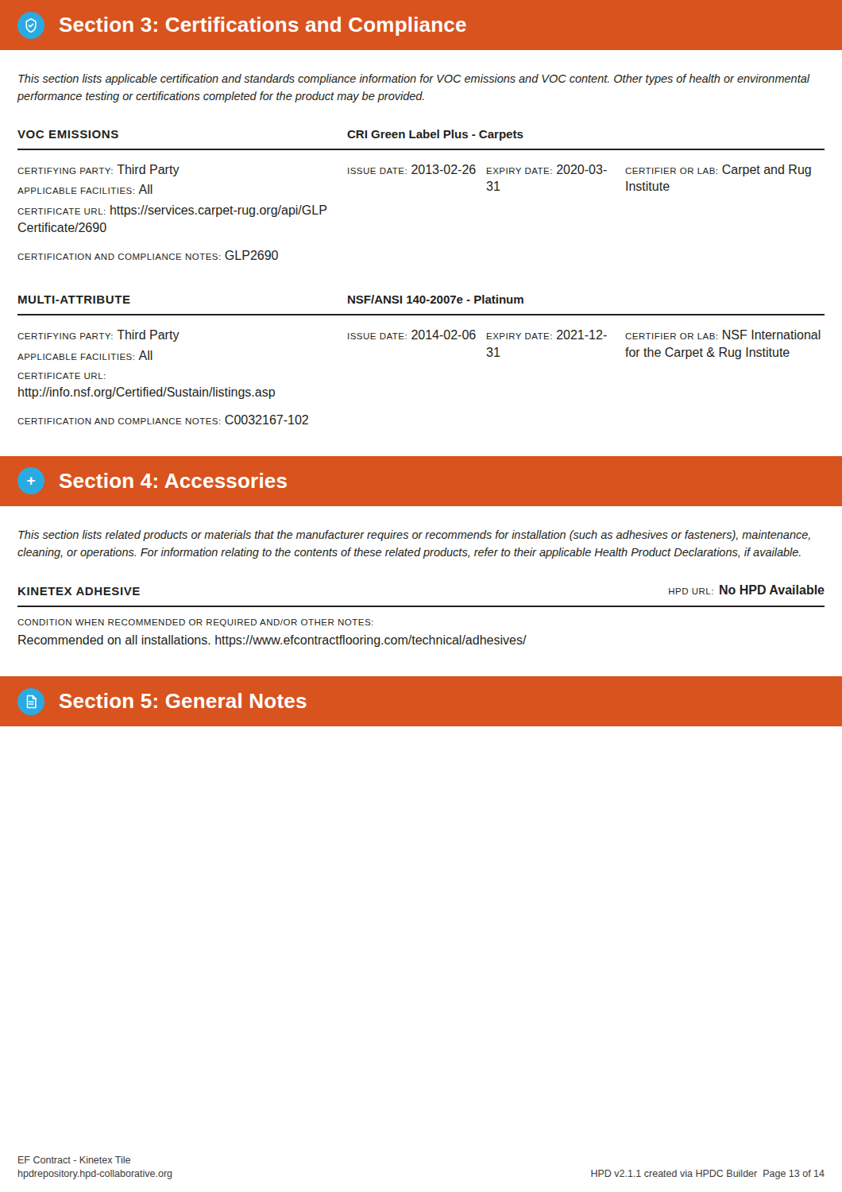Section 3: Certifications and Compliance
This section lists applicable certification and standards compliance information for VOC emissions and VOC content. Other types of health or environmental performance testing or certifications completed for the product may be provided.
VOC EMISSIONS
CRI Green Label Plus - Carpets
CERTIFYING PARTY: Third Party
APPLICABLE FACILITIES: All
CERTIFICATE URL: https://services.carpet-rug.org/api/GLPCertificate/2690
CERTIFICATION AND COMPLIANCE NOTES: GLP2690
ISSUE DATE: 2013-02-26
EXPIRY DATE: 2020-03-31
CERTIFIER OR LAB: Carpet and Rug Institute
MULTI-ATTRIBUTE
NSF/ANSI 140-2007e - Platinum
CERTIFYING PARTY: Third Party
APPLICABLE FACILITIES: All
CERTIFICATE URL:
http://info.nsf.org/Certified/Sustain/listings.asp
CERTIFICATION AND COMPLIANCE NOTES: C0032167-102
ISSUE DATE: 2014-02-06
EXPIRY DATE: 2021-12-31
CERTIFIER OR LAB: NSF International for the Carpet & Rug Institute
+
Section 4: Accessories
This section lists related products or materials that the manufacturer requires or recommends for installation (such as adhesives or fasteners), maintenance, cleaning, or operations. For information relating to the contents of these related products, refer to their applicable Health Product Declarations, if available.
KINETEX ADHESIVE
HPD URL: No HPD Available
CONDITION WHEN RECOMMENDED OR REQUIRED AND/OR OTHER NOTES: Recommended on all installations. https://www.efcontractflooring.com/technical/adhesives/
Section 5: General Notes
EF Contract - Kinetex Tile
hpdrepository.hpd-collaborative.org
HPD v2.1.1 created via HPDC Builder Page 13 of 14